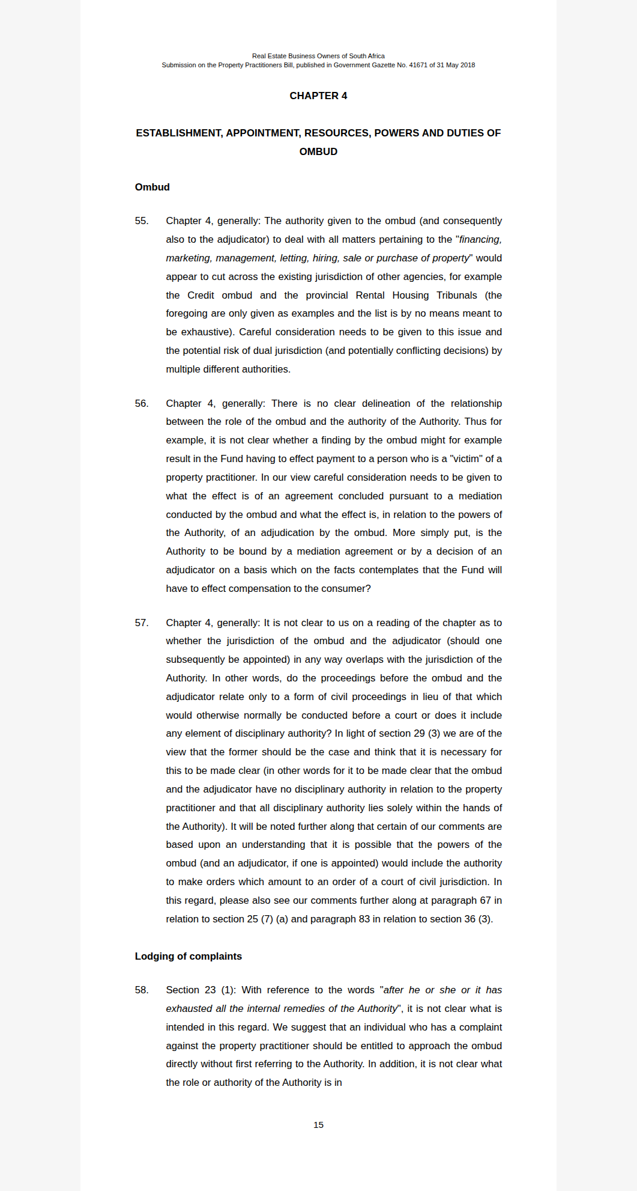Real Estate Business Owners of South Africa
Submission on the Property Practitioners Bill, published in Government Gazette No. 41671 of 31 May 2018
CHAPTER 4
ESTABLISHMENT, APPOINTMENT, RESOURCES, POWERS AND DUTIES OF OMBUD
Ombud
Chapter 4, generally: The authority given to the ombud (and consequently also to the adjudicator) to deal with all matters pertaining to the "financing, marketing, management, letting, hiring, sale or purchase of property" would appear to cut across the existing jurisdiction of other agencies, for example the Credit ombud and the provincial Rental Housing Tribunals (the foregoing are only given as examples and the list is by no means meant to be exhaustive). Careful consideration needs to be given to this issue and the potential risk of dual jurisdiction (and potentially conflicting decisions) by multiple different authorities.
Chapter 4, generally: There is no clear delineation of the relationship between the role of the ombud and the authority of the Authority. Thus for example, it is not clear whether a finding by the ombud might for example result in the Fund having to effect payment to a person who is a "victim" of a property practitioner. In our view careful consideration needs to be given to what the effect is of an agreement concluded pursuant to a mediation conducted by the ombud and what the effect is, in relation to the powers of the Authority, of an adjudication by the ombud. More simply put, is the Authority to be bound by a mediation agreement or by a decision of an adjudicator on a basis which on the facts contemplates that the Fund will have to effect compensation to the consumer?
Chapter 4, generally: It is not clear to us on a reading of the chapter as to whether the jurisdiction of the ombud and the adjudicator (should one subsequently be appointed) in any way overlaps with the jurisdiction of the Authority. In other words, do the proceedings before the ombud and the adjudicator relate only to a form of civil proceedings in lieu of that which would otherwise normally be conducted before a court or does it include any element of disciplinary authority? In light of section 29 (3) we are of the view that the former should be the case and think that it is necessary for this to be made clear (in other words for it to be made clear that the ombud and the adjudicator have no disciplinary authority in relation to the property practitioner and that all disciplinary authority lies solely within the hands of the Authority). It will be noted further along that certain of our comments are based upon an understanding that it is possible that the powers of the ombud (and an adjudicator, if one is appointed) would include the authority to make orders which amount to an order of a court of civil jurisdiction. In this regard, please also see our comments further along at paragraph 67 in relation to section 25 (7) (a) and paragraph 83 in relation to section 36 (3).
Lodging of complaints
Section 23 (1): With reference to the words "after he or she or it has exhausted all the internal remedies of the Authority", it is not clear what is intended in this regard. We suggest that an individual who has a complaint against the property practitioner should be entitled to approach the ombud directly without first referring to the Authority. In addition, it is not clear what the role or authority of the Authority is in
15